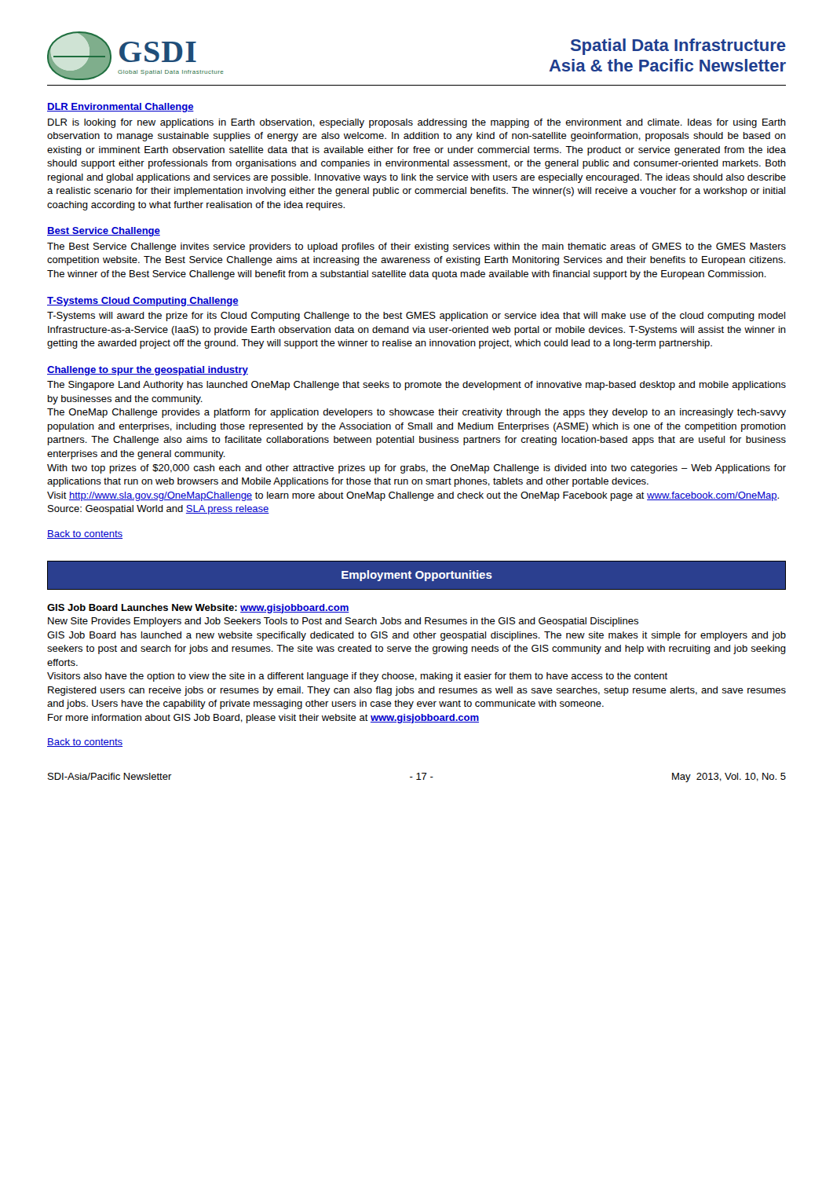GSDI
Global Spatial Data Infrastructure
Spatial Data Infrastructure
Asia & the Pacific Newsletter
DLR Environmental Challenge
DLR is looking for new applications in Earth observation, especially proposals addressing the mapping of the environment and climate. Ideas for using Earth observation to manage sustainable supplies of energy are also welcome. In addition to any kind of non-satellite geoinformation, proposals should be based on existing or imminent Earth observation satellite data that is available either for free or under commercial terms. The product or service generated from the idea should support either professionals from organisations and companies in environmental assessment, or the general public and consumer-oriented markets. Both regional and global applications and services are possible. Innovative ways to link the service with users are especially encouraged. The ideas should also describe a realistic scenario for their implementation involving either the general public or commercial benefits. The winner(s) will receive a voucher for a workshop or initial coaching according to what further realisation of the idea requires.
Best Service Challenge
The Best Service Challenge invites service providers to upload profiles of their existing services within the main thematic areas of GMES to the GMES Masters competition website. The Best Service Challenge aims at increasing the awareness of existing Earth Monitoring Services and their benefits to European citizens. The winner of the Best Service Challenge will benefit from a substantial satellite data quota made available with financial support by the European Commission.
T-Systems Cloud Computing Challenge
T-Systems will award the prize for its Cloud Computing Challenge to the best GMES application or service idea that will make use of the cloud computing model Infrastructure-as-a-Service (IaaS) to provide Earth observation data on demand via user-oriented web portal or mobile devices. T-Systems will assist the winner in getting the awarded project off the ground. They will support the winner to realise an innovation project, which could lead to a long-term partnership.
Challenge to spur the geospatial industry
The Singapore Land Authority has launched OneMap Challenge that seeks to promote the development of innovative map-based desktop and mobile applications by businesses and the community.
The OneMap Challenge provides a platform for application developers to showcase their creativity through the apps they develop to an increasingly tech-savvy population and enterprises, including those represented by the Association of Small and Medium Enterprises (ASME) which is one of the competition promotion partners. The Challenge also aims to facilitate collaborations between potential business partners for creating location-based apps that are useful for business enterprises and the general community.
With two top prizes of $20,000 cash each and other attractive prizes up for grabs, the OneMap Challenge is divided into two categories – Web Applications for applications that run on web browsers and Mobile Applications for those that run on smart phones, tablets and other portable devices.
Visit http://www.sla.gov.sg/OneMapChallenge to learn more about OneMap Challenge and check out the OneMap Facebook page at www.facebook.com/OneMap.
Source: Geospatial World and SLA press release
Back to contents
Employment Opportunities
GIS Job Board Launches New Website: www.gisjobboard.com
New Site Provides Employers and Job Seekers Tools to Post and Search Jobs and Resumes in the GIS and Geospatial Disciplines
GIS Job Board has launched a new website specifically dedicated to GIS and other geospatial disciplines. The new site makes it simple for employers and job seekers to post and search for jobs and resumes. The site was created to serve the growing needs of the GIS community and help with recruiting and job seeking efforts.
Visitors also have the option to view the site in a different language if they choose, making it easier for them to have access to the content
Registered users can receive jobs or resumes by email. They can also flag jobs and resumes as well as save searches, setup resume alerts, and save resumes and jobs. Users have the capability of private messaging other users in case they ever want to communicate with someone.
For more information about GIS Job Board, please visit their website at www.gisjobboard.com
Back to contents
SDI-Asia/Pacific Newsletter
- 17 -
May 2013, Vol. 10, No. 5